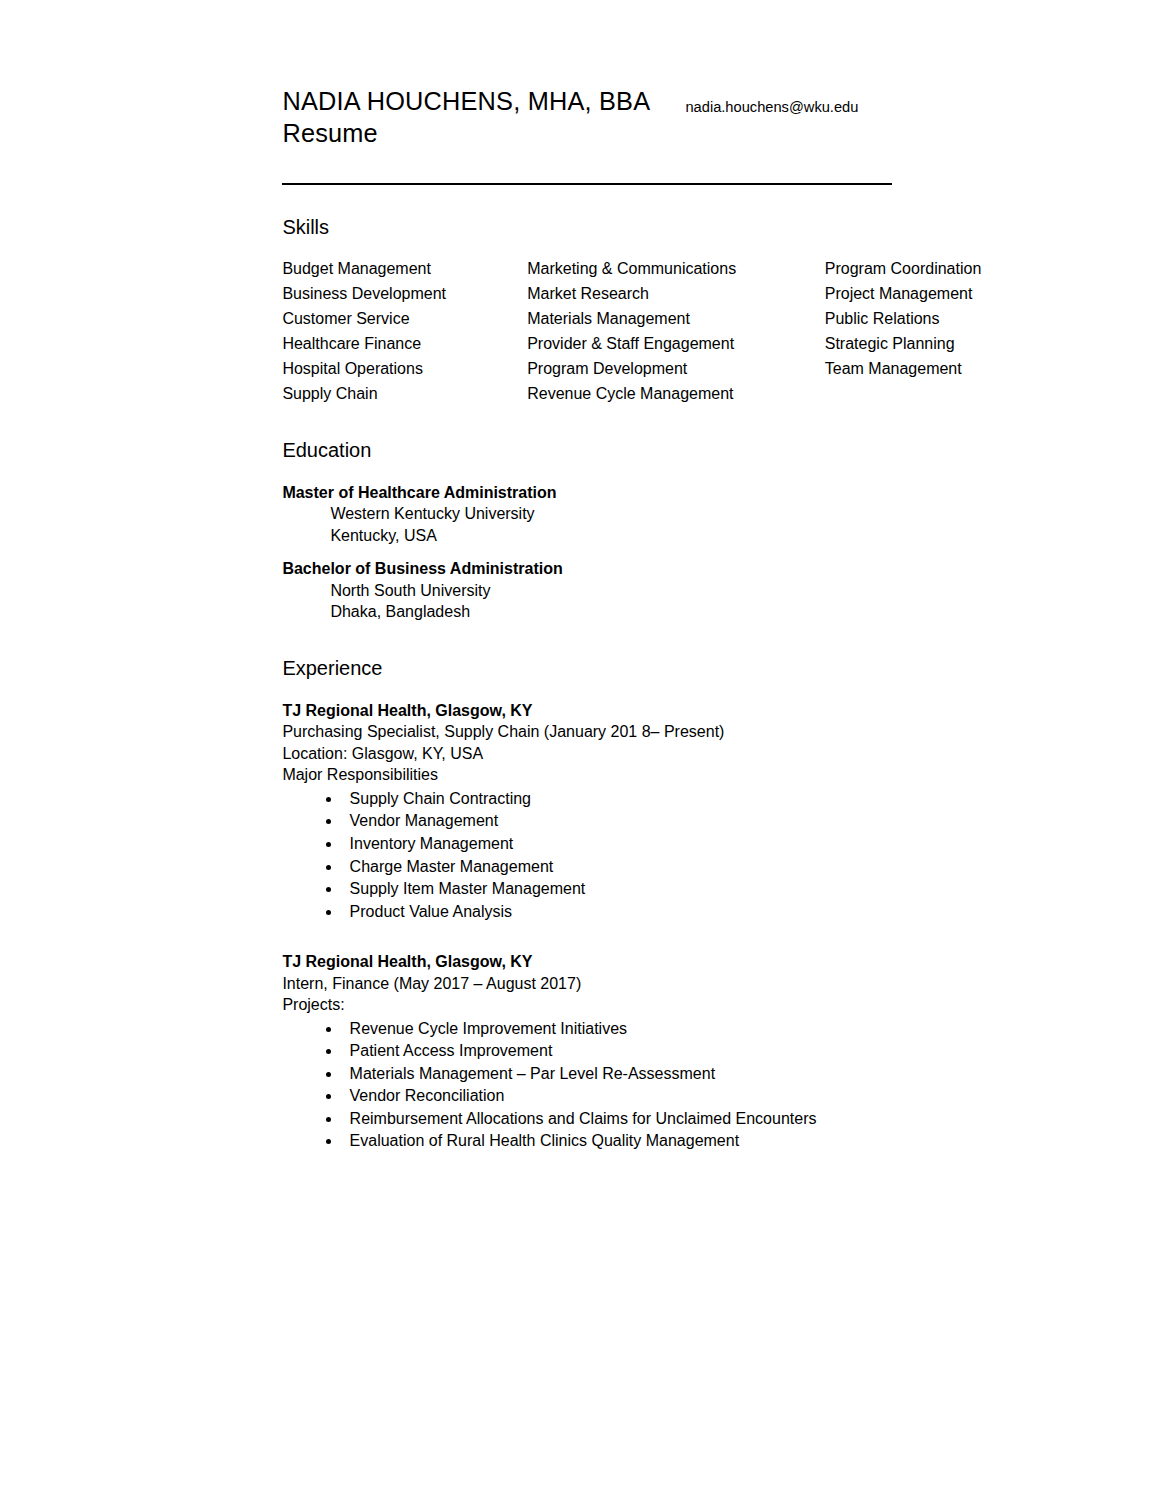NADIA HOUCHENS, MHA, BBA
Resume
nadia.houchens@wku.edu
Skills
Budget Management Marketing & Communications Program Coordination Business Development Market Research Project Management Customer Service Materials Management Public Relations Healthcare Finance Provider & Staff Engagement Strategic Planning Hospital Operations Program Development Team Management Supply Chain Revenue Cycle Management
Education
Master of Healthcare Administration
Western Kentucky University
Kentucky, USA
Bachelor of Business Administration
North South University
Dhaka, Bangladesh
Experience
TJ Regional Health, Glasgow, KY
Purchasing Specialist, Supply Chain (January 201 8– Present)
Location: Glasgow, KY, USA
Major Responsibilities
Supply Chain Contracting
Vendor Management
Inventory Management
Charge Master Management
Supply Item Master Management
Product Value Analysis
TJ Regional Health, Glasgow, KY
Intern, Finance (May 2017 – August 2017)
Projects:
Revenue Cycle Improvement Initiatives
Patient Access Improvement
Materials Management – Par Level Re-Assessment
Vendor Reconciliation
Reimbursement Allocations and Claims for Unclaimed Encounters
Evaluation of Rural Health Clinics Quality Management